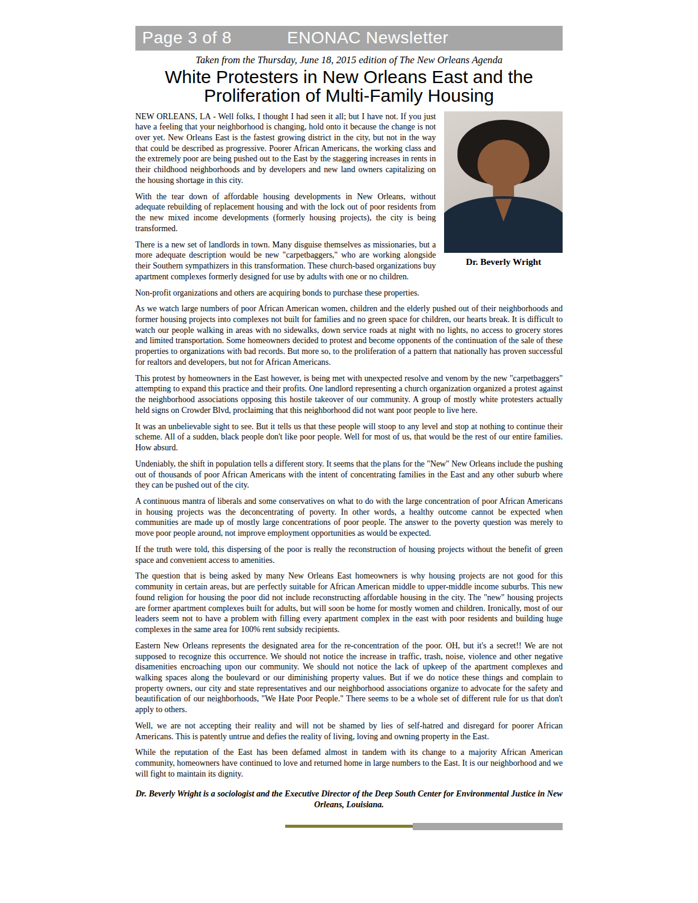Page 3 of 8
ENONAC Newsletter
Taken from the Thursday, June 18, 2015 edition of The New Orleans Agenda
White Protesters in New Orleans East and the Proliferation of Multi-Family Housing
Dr. Beverly Wright
NEW ORLEANS, LA - Well folks, I thought I had seen it all; but I have not. If you just have a feeling that your neighborhood is changing, hold onto it because the change is not over yet. New Orleans East is the fastest growing district in the city, but not in the way that could be described as progressive. Poorer African Americans, the working class and the extremely poor are being pushed out to the East by the staggering increases in rents in their childhood neighborhoods and by developers and new land owners capitalizing on the housing shortage in this city.
With the tear down of affordable housing developments in New Orleans, without adequate rebuilding of replacement housing and with the lock out of poor residents from the new mixed income developments (formerly housing projects), the city is being transformed.
There is a new set of landlords in town. Many disguise themselves as missionaries, but a more adequate description would be new "carpetbaggers," who are working alongside their Southern sympathizers in this transformation. These church-based organizations buy apartment complexes formerly designed for use by adults with one or no children.
Non-profit organizations and others are acquiring bonds to purchase these properties.
As we watch large numbers of poor African American women, children and the elderly pushed out of their neighborhoods and former housing projects into complexes not built for families and no green space for children, our hearts break. It is difficult to watch our people walking in areas with no sidewalks, down service roads at night with no lights, no access to grocery stores and limited transportation. Some homeowners decided to protest and become opponents of the continuation of the sale of these properties to organizations with bad records. But more so, to the proliferation of a pattern that nationally has proven successful for realtors and developers, but not for African Americans.
This protest by homeowners in the East however, is being met with unexpected resolve and venom by the new "carpetbaggers" attempting to expand this practice and their profits. One landlord representing a church organization organized a protest against the neighborhood associations opposing this hostile takeover of our community. A group of mostly white protesters actually held signs on Crowder Blvd, proclaiming that this neighborhood did not want poor people to live here.
It was an unbelievable sight to see. But it tells us that these people will stoop to any level and stop at nothing to continue their scheme. All of a sudden, black people don't like poor people. Well for most of us, that would be the rest of our entire families. How absurd.
Undeniably, the shift in population tells a different story. It seems that the plans for the "New" New Orleans include the pushing out of thousands of poor African Americans with the intent of concentrating families in the East and any other suburb where they can be pushed out of the city.
A continuous mantra of liberals and some conservatives on what to do with the large concentration of poor African Americans in housing projects was the deconcentrating of poverty. In other words, a healthy outcome cannot be expected when communities are made up of mostly large concentrations of poor people. The answer to the poverty question was merely to move poor people around, not improve employment opportunities as would be expected.
If the truth were told, this dispersing of the poor is really the reconstruction of housing projects without the benefit of green space and convenient access to amenities.
The question that is being asked by many New Orleans East homeowners is why housing projects are not good for this community in certain areas, but are perfectly suitable for African American middle to upper-middle income suburbs. This new found religion for housing the poor did not include reconstructing affordable housing in the city. The "new" housing projects are former apartment complexes built for adults, but will soon be home for mostly women and children. Ironically, most of our leaders seem not to have a problem with filling every apartment complex in the east with poor residents and building huge complexes in the same area for 100% rent subsidy recipients.
Eastern New Orleans represents the designated area for the re-concentration of the poor. OH, but it's a secret!! We are not supposed to recognize this occurrence. We should not notice the increase in traffic, trash, noise, violence and other negative disamenities encroaching upon our community. We should not notice the lack of upkeep of the apartment complexes and walking spaces along the boulevard or our diminishing property values. But if we do notice these things and complain to property owners, our city and state representatives and our neighborhood associations organize to advocate for the safety and beautification of our neighborhoods, "We Hate Poor People." There seems to be a whole set of different rule for us that don't apply to others.
Well, we are not accepting their reality and will not be shamed by lies of self-hatred and disregard for poorer African Americans. This is patently untrue and defies the reality of living, loving and owning property in the East.
While the reputation of the East has been defamed almost in tandem with its change to a majority African American community, homeowners have continued to love and returned home in large numbers to the East. It is our neighborhood and we will fight to maintain its dignity.
Dr. Beverly Wright is a sociologist and the Executive Director of the Deep South Center for Environmental Justice in New Orleans, Louisiana.